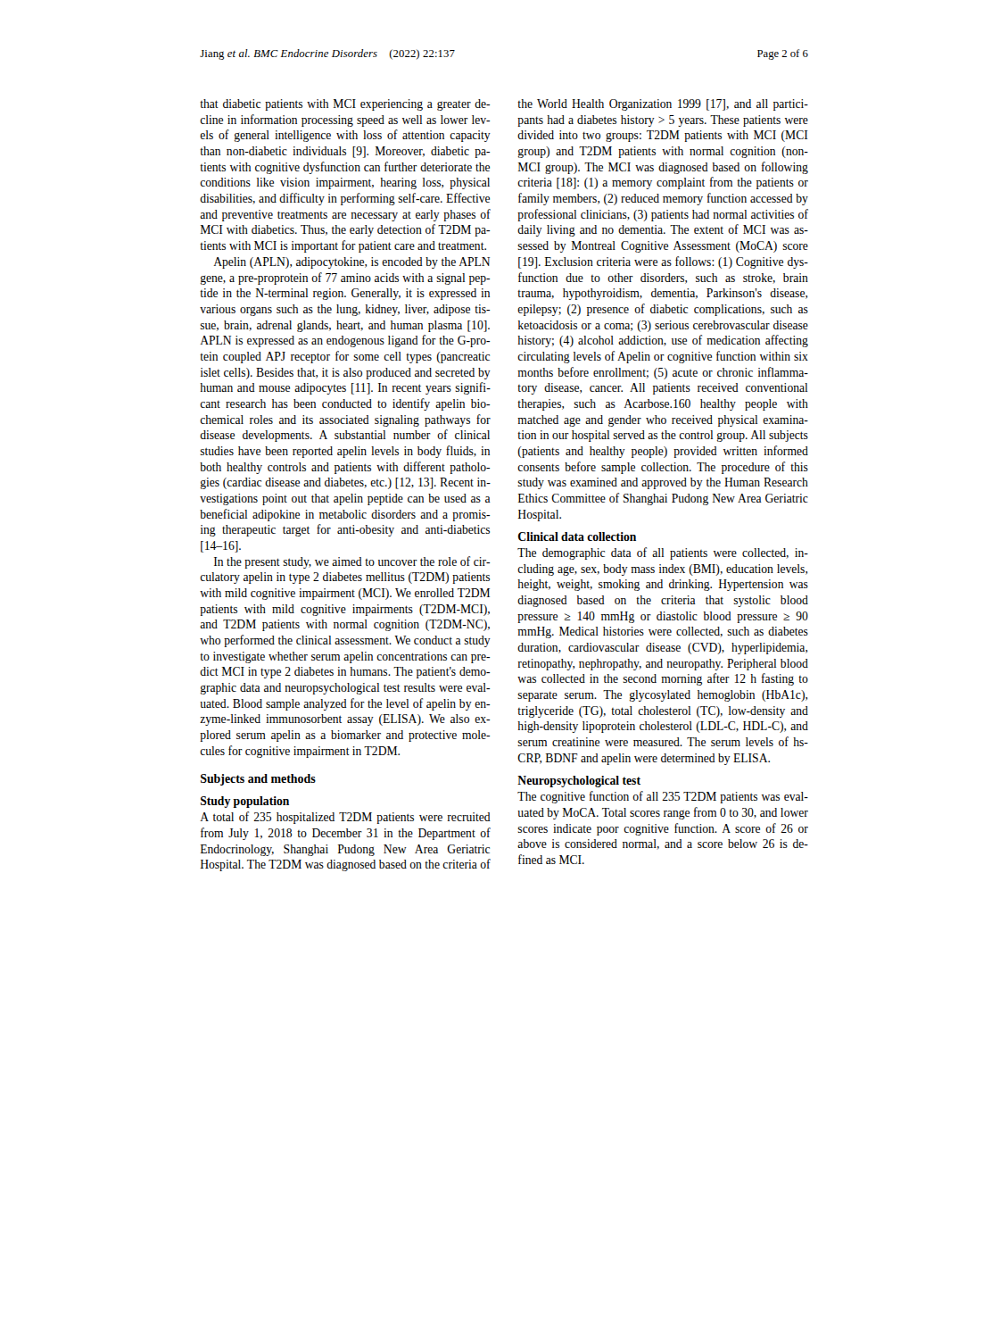Jiang et al. BMC Endocrine Disorders (2022) 22:137
Page 2 of 6
that diabetic patients with MCI experiencing a greater decline in information processing speed as well as lower levels of general intelligence with loss of attention capacity than non-diabetic individuals [9]. Moreover, diabetic patients with cognitive dysfunction can further deteriorate the conditions like vision impairment, hearing loss, physical disabilities, and difficulty in performing self-care. Effective and preventive treatments are necessary at early phases of MCI with diabetics. Thus, the early detection of T2DM patients with MCI is important for patient care and treatment.
Apelin (APLN), adipocytokine, is encoded by the APLN gene, a pre-proprotein of 77 amino acids with a signal peptide in the N-terminal region. Generally, it is expressed in various organs such as the lung, kidney, liver, adipose tissue, brain, adrenal glands, heart, and human plasma [10]. APLN is expressed as an endogenous ligand for the G-protein coupled APJ receptor for some cell types (pancreatic islet cells). Besides that, it is also produced and secreted by human and mouse adipocytes [11]. In recent years significant research has been conducted to identify apelin biochemical roles and its associated signaling pathways for disease developments. A substantial number of clinical studies have been reported apelin levels in body fluids, in both healthy controls and patients with different pathologies (cardiac disease and diabetes, etc.) [12, 13]. Recent investigations point out that apelin peptide can be used as a beneficial adipokine in metabolic disorders and a promising therapeutic target for anti-obesity and anti-diabetics [14–16].
In the present study, we aimed to uncover the role of circulatory apelin in type 2 diabetes mellitus (T2DM) patients with mild cognitive impairment (MCI). We enrolled T2DM patients with mild cognitive impairments (T2DM-MCI), and T2DM patients with normal cognition (T2DM-NC), who performed the clinical assessment. We conduct a study to investigate whether serum apelin concentrations can predict MCI in type 2 diabetes in humans. The patient's demographic data and neuropsychological test results were evaluated. Blood sample analyzed for the level of apelin by enzyme-linked immunosorbent assay (ELISA). We also explored serum apelin as a biomarker and protective molecules for cognitive impairment in T2DM.
Subjects and methods
Study population
A total of 235 hospitalized T2DM patients were recruited from July 1, 2018 to December 31 in the Department of Endocrinology, Shanghai Pudong New Area Geriatric Hospital. The T2DM was diagnosed based on the criteria of the World Health Organization 1999 [17], and all participants had a diabetes history > 5 years. These patients were divided into two groups: T2DM patients with MCI (MCI group) and T2DM patients with normal cognition (non-MCI group). The MCI was diagnosed based on following criteria [18]: (1) a memory complaint from the patients or family members, (2) reduced memory function accessed by professional clinicians, (3) patients had normal activities of daily living and no dementia. The extent of MCI was assessed by Montreal Cognitive Assessment (MoCA) score [19]. Exclusion criteria were as follows: (1) Cognitive dysfunction due to other disorders, such as stroke, brain trauma, hypothyroidism, dementia, Parkinson's disease, epilepsy; (2) presence of diabetic complications, such as ketoacidosis or a coma; (3) serious cerebrovascular disease history; (4) alcohol addiction, use of medication affecting circulating levels of Apelin or cognitive function within six months before enrollment; (5) acute or chronic inflammatory disease, cancer. All patients received conventional therapies, such as Acarbose.160 healthy people with matched age and gender who received physical examination in our hospital served as the control group. All subjects (patients and healthy people) provided written informed consents before sample collection. The procedure of this study was examined and approved by the Human Research Ethics Committee of Shanghai Pudong New Area Geriatric Hospital.
Clinical data collection
The demographic data of all patients were collected, including age, sex, body mass index (BMI), education levels, height, weight, smoking and drinking. Hypertension was diagnosed based on the criteria that systolic blood pressure ≥ 140 mmHg or diastolic blood pressure ≥ 90 mmHg. Medical histories were collected, such as diabetes duration, cardiovascular disease (CVD), hyperlipidemia, retinopathy, nephropathy, and neuropathy. Peripheral blood was collected in the second morning after 12 h fasting to separate serum. The glycosylated hemoglobin (HbA1c), triglyceride (TG), total cholesterol (TC), low-density and high-density lipoprotein cholesterol (LDL-C, HDL-C), and serum creatinine were measured. The serum levels of hs-CRP, BDNF and apelin were determined by ELISA.
Neuropsychological test
The cognitive function of all 235 T2DM patients was evaluated by MoCA. Total scores range from 0 to 30, and lower scores indicate poor cognitive function. A score of 26 or above is considered normal, and a score below 26 is defined as MCI.